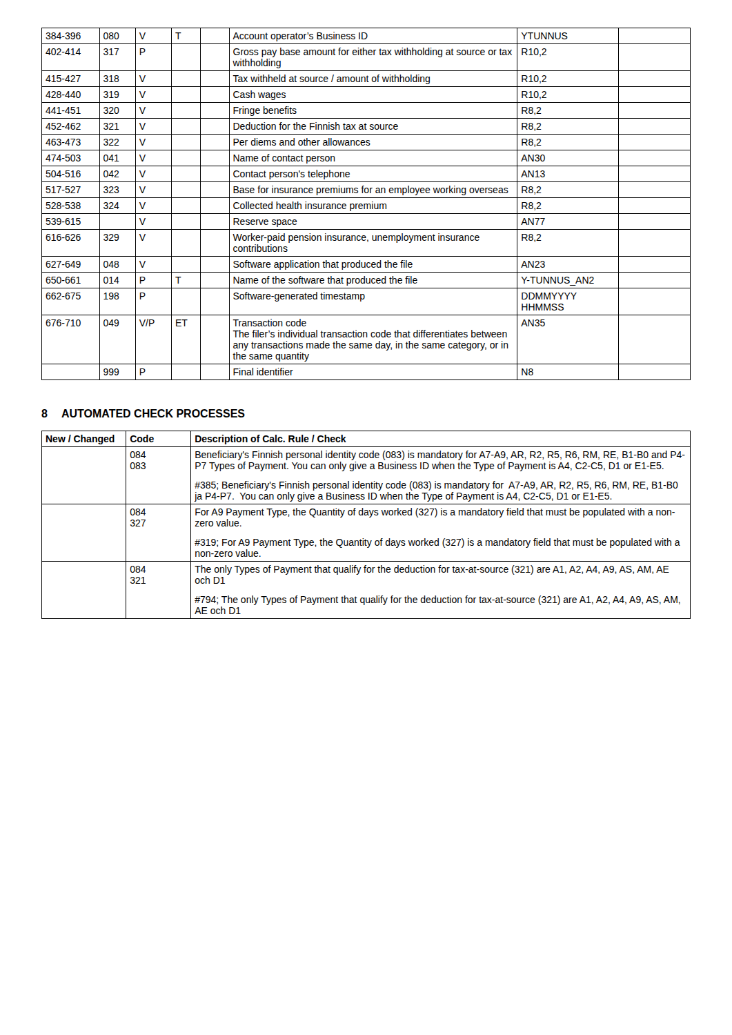| 384-396 | 080 | V | T | | Account operator’s Business ID | YTUNNUS | |
| 402-414 | 317 | P | | | Gross pay base amount for either tax withholding at source or tax withholding | R10,2 | |
| 415-427 | 318 | V | | | Tax withheld at source / amount of withholding | R10,2 | |
| 428-440 | 319 | V | | | Cash wages | R10,2 | |
| 441-451 | 320 | V | | | Fringe benefits | R8,2 | |
| 452-462 | 321 | V | | | Deduction for the Finnish tax at source | R8,2 | |
| 463-473 | 322 | V | | | Per diems and other allowances | R8,2 | |
| 474-503 | 041 | V | | | Name of contact person | AN30 | |
| 504-516 | 042 | V | | | Contact person's telephone | AN13 | |
| 517-527 | 323 | V | | | Base for insurance premiums for an employee working overseas | R8,2 | |
| 528-538 | 324 | V | | | Collected health insurance premium | R8,2 | |
| 539-615 | | V | | | Reserve space | AN77 | |
| 616-626 | 329 | V | | | Worker-paid pension insurance, unemployment insurance contributions | R8,2 | |
| 627-649 | 048 | V | | | Software application that produced the file | AN23 | |
| 650-661 | 014 | P | T | | Name of the software that produced the file | Y-TUNNUS_AN2 | |
| 662-675 | 198 | P | | | Software-generated timestamp | DDMMYYYY HHMMSS | |
| 676-710 | 049 | V/P | ET | | Transaction code The filer’s individual transaction code that differentiates between any transactions made the same day, in the same category, or in the same quantity | AN35 | |
| | 999 | P | | | Final identifier | N8 | |
8 AUTOMATED CHECK PROCESSES
| New / Changed | Code | Description of Calc. Rule / Check |
| --- | --- | --- |
| | 084 083 | Beneficiary's Finnish personal identity code (083) is mandatory for A7-A9, AR, R2, R5, R6, RM, RE, B1-B0 and P4-P7 Types of Payment. You can only give a Business ID when the Type of Payment is A4, C2-C5, D1 or E1-E5. #385; Beneficiary's Finnish personal identity code (083) is mandatory for A7-A9, AR, R2, R5, R6, RM, RE, B1-B0 ja P4-P7. You can only give a Business ID when the Type of Payment is A4, C2-C5, D1 or E1-E5. |
| | 084 327 | For A9 Payment Type, the Quantity of days worked (327) is a mandatory field that must be populated with a non-zero value. #319; For A9 Payment Type, the Quantity of days worked (327) is a mandatory field that must be populated with a non-zero value. |
| | 084 321 | The only Types of Payment that qualify for the deduction for tax-at-source (321) are A1, A2, A4, A9, AS, AM, AE och D1 #794; The only Types of Payment that qualify for the deduction for tax-at-source (321) are A1, A2, A4, A9, AS, AM, AE och D1 |